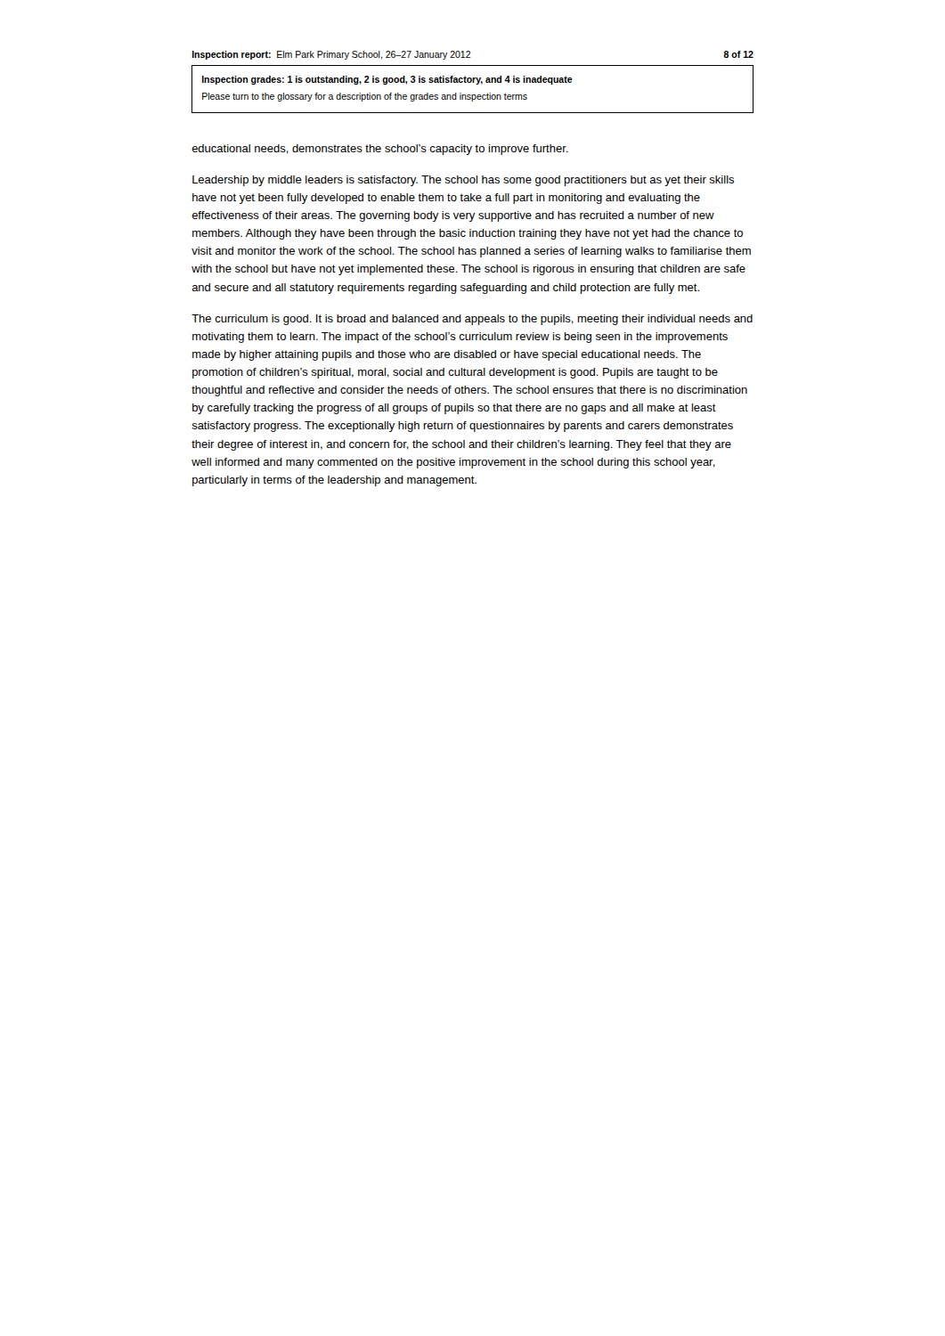Inspection report: Elm Park Primary School, 26–27 January 2012
8 of 12
Inspection grades: 1 is outstanding, 2 is good, 3 is satisfactory, and 4 is inadequate
Please turn to the glossary for a description of the grades and inspection terms
educational needs, demonstrates the school’s capacity to improve further.
Leadership by middle leaders is satisfactory. The school has some good practitioners but as yet their skills have not yet been fully developed to enable them to take a full part in monitoring and evaluating the effectiveness of their areas. The governing body is very supportive and has recruited a number of new members. Although they have been through the basic induction training they have not yet had the chance to visit and monitor the work of the school. The school has planned a series of learning walks to familiarise them with the school but have not yet implemented these. The school is rigorous in ensuring that children are safe and secure and all statutory requirements regarding safeguarding and child protection are fully met.
The curriculum is good. It is broad and balanced and appeals to the pupils, meeting their individual needs and motivating them to learn. The impact of the school’s curriculum review is being seen in the improvements made by higher attaining pupils and those who are disabled or have special educational needs. The promotion of children’s spiritual, moral, social and cultural development is good. Pupils are taught to be thoughtful and reflective and consider the needs of others. The school ensures that there is no discrimination by carefully tracking the progress of all groups of pupils so that there are no gaps and all make at least satisfactory progress. The exceptionally high return of questionnaires by parents and carers demonstrates their degree of interest in, and concern for, the school and their children’s learning. They feel that they are well informed and many commented on the positive improvement in the school during this school year, particularly in terms of the leadership and management.